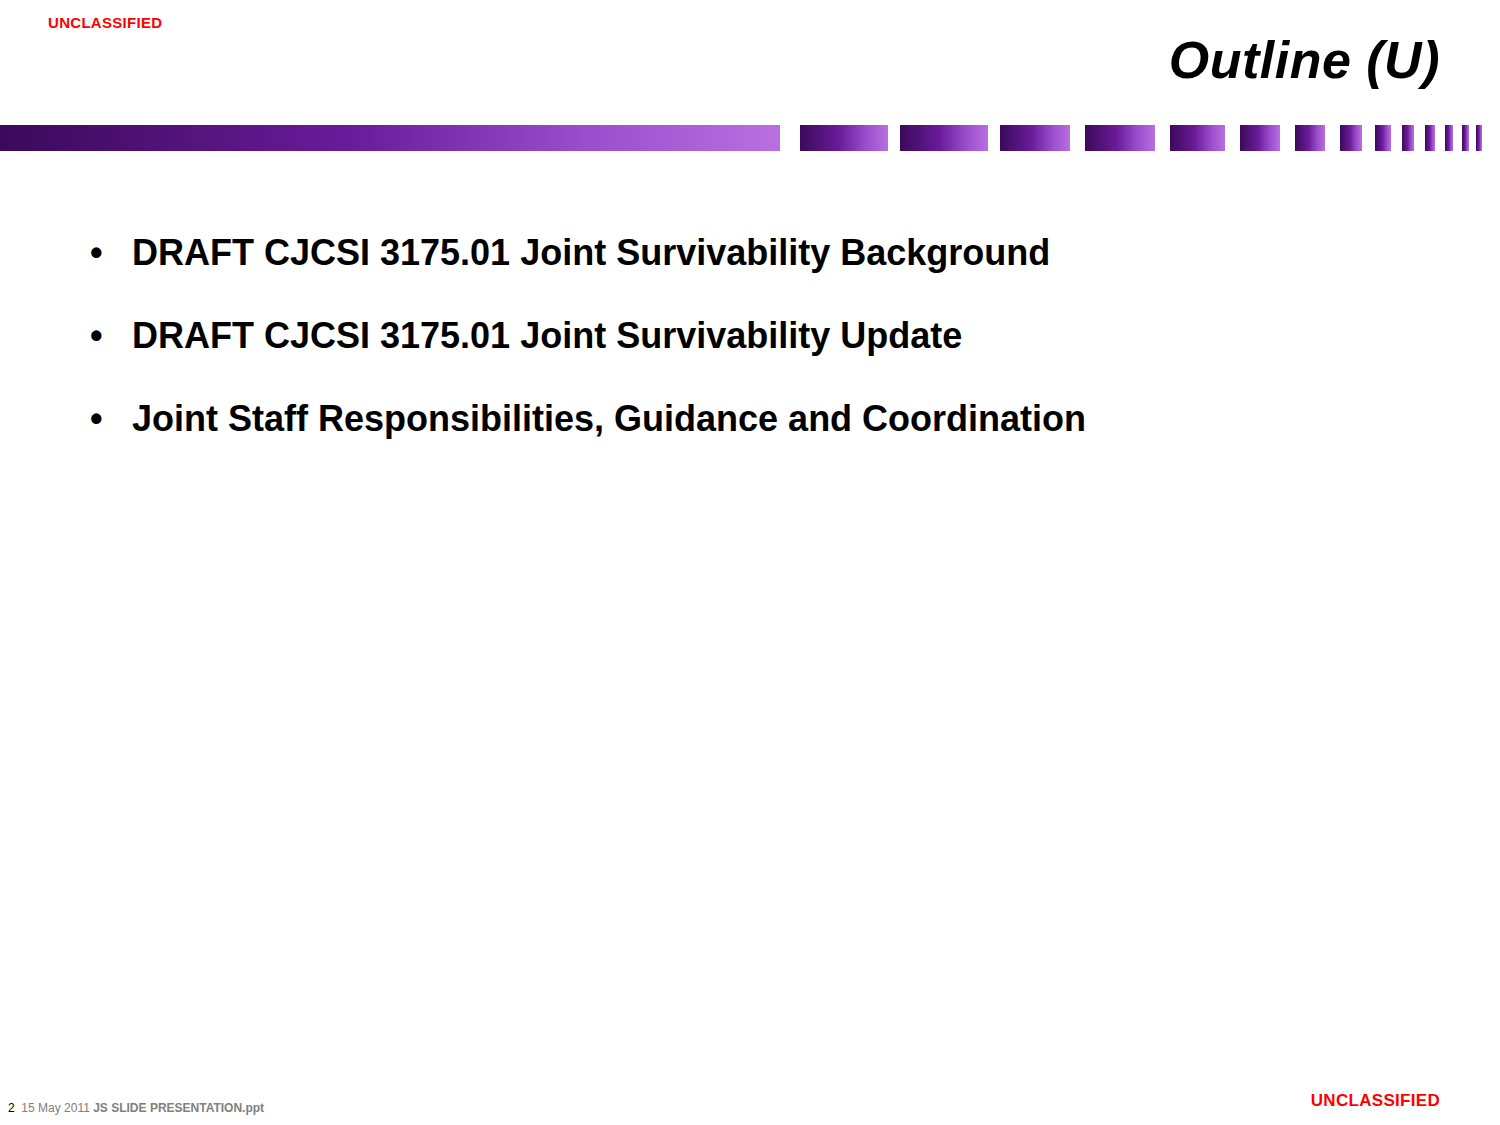UNCLASSIFIED
Outline (U)
DRAFT CJCSI 3175.01 Joint Survivability Background
DRAFT CJCSI 3175.01 Joint Survivability Update
Joint Staff Responsibilities, Guidance and Coordination
2 15 May 2011 JS SLIDE PRESENTATION.ppt
UNCLASSIFIED